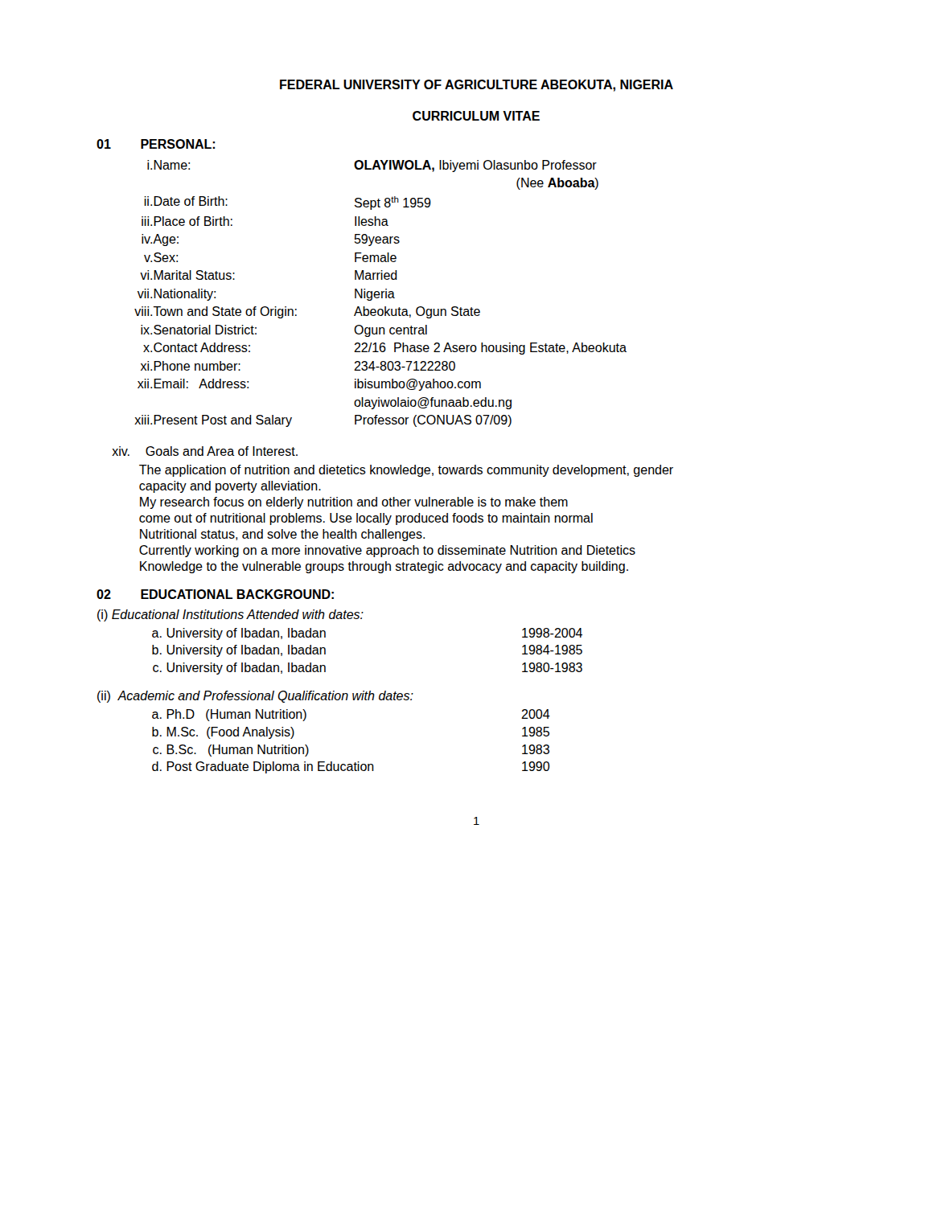FEDERAL UNIVERSITY OF AGRICULTURE ABEOKUTA, NIGERIA
CURRICULUM VITAE
01 PERSONAL:
| i. | Name: | OLAYIWOLA, Ibiyemi Olasunbo Professor |
| | | (Nee Aboaba ) |
| ii. | Date of Birth: | Sept 8 th 1959 |
| iii. | Place of Birth: | Ilesha |
| iv. | Age: | 59years |
| v. | Sex: | Female |
| vi. | Marital Status: | Married |
| vii. | Nationality: | Nigeria |
| viii. | Town and State of Origin: | Abeokuta, Ogun State |
| ix. | Senatorial District: | Ogun central |
| x. | Contact Address: | 22/16 Phase 2 Asero housing Estate, Abeokuta |
| xi. | Phone number: | 234-803-7122280 |
| xii. | Email: Address: | ibisumbo@yahoo.com |
| | | olayiwolaio@funaab.edu.ng |
| xiii. | Present Post and Salary | Professor (CONUAS 07/09) |
xiv. Goals and Area of Interest.
The application of nutrition and dietetics knowledge, towards community development, gender
capacity and poverty alleviation.
My research focus on elderly nutrition and other vulnerable is to make them
come out of nutritional problems. Use locally produced foods to maintain normal
Nutritional status, and solve the health challenges.
Currently working on a more innovative approach to disseminate Nutrition and Dietetics
Knowledge to the vulnerable groups through strategic advocacy and capacity building.
02 EDUCATIONAL BACKGROUND:
(i) Educational Institutions Attended with dates:
University of Ibadan, Ibadan 1998-2004
University of Ibadan, Ibadan 1984-1985
University of Ibadan, Ibadan 1980-1983
(ii) Academic and Professional Qualification with dates:
Ph.D (Human Nutrition) 2004
M.Sc. (Food Analysis) 1985
B.Sc. (Human Nutrition) 1983
Post Graduate Diploma in Education 1990
1